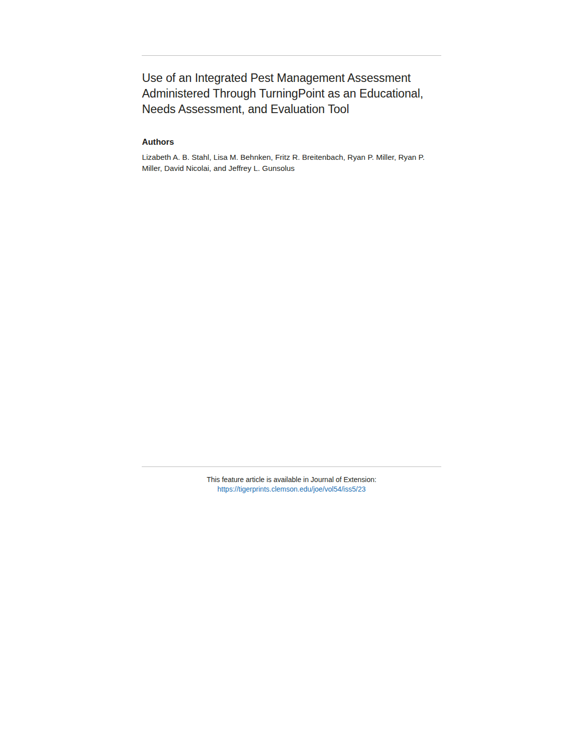Use of an Integrated Pest Management Assessment Administered Through TurningPoint as an Educational, Needs Assessment, and Evaluation Tool
Authors
Lizabeth A. B. Stahl, Lisa M. Behnken, Fritz R. Breitenbach, Ryan P. Miller, Ryan P. Miller, David Nicolai, and Jeffrey L. Gunsolus
This feature article is available in Journal of Extension: https://tigerprints.clemson.edu/joe/vol54/iss5/23